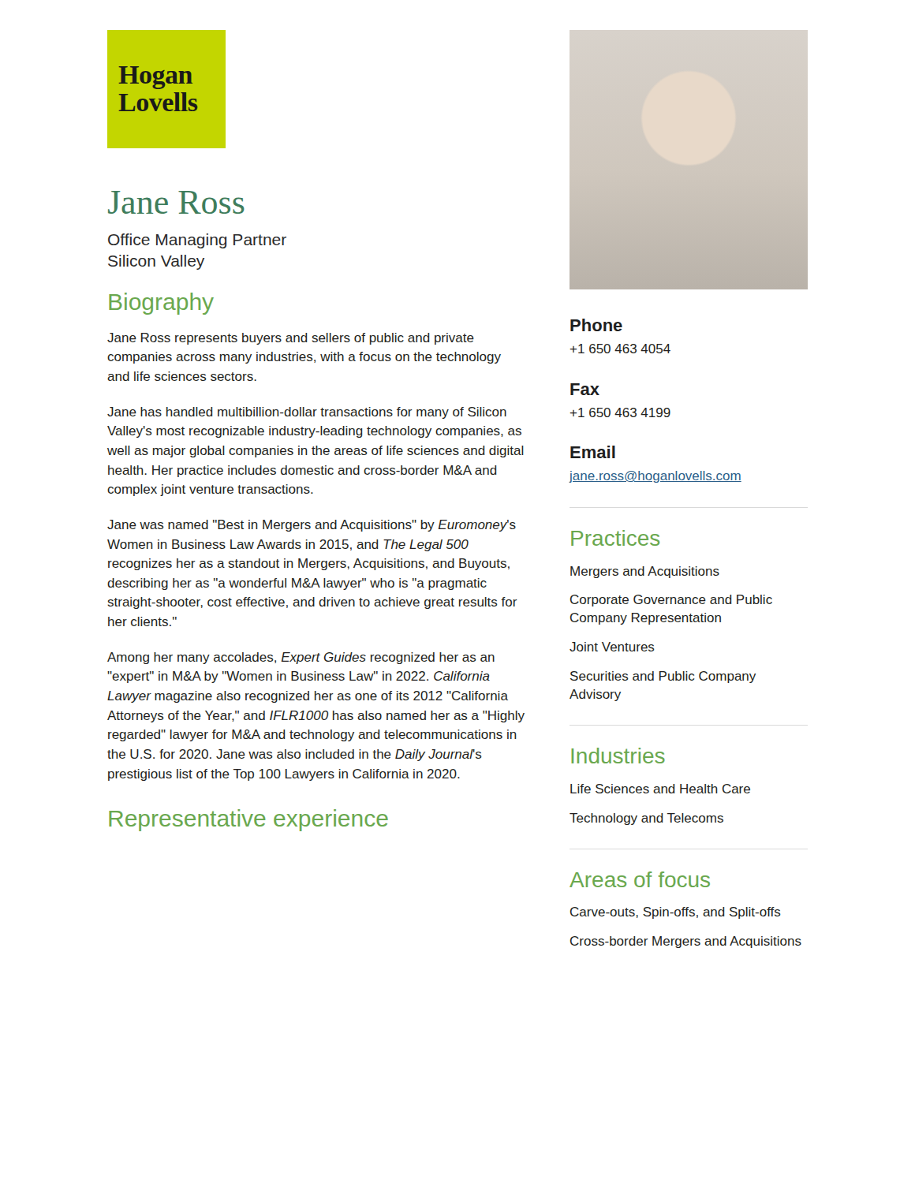Hogan
Lovells
Jane Ross
Office Managing Partner Silicon Valley
Biography
Jane Ross represents buyers and sellers of public and private companies across many industries, with a focus on the technology and life sciences sectors.
Jane has handled multibillion-dollar transactions for many of Silicon Valley's most recognizable industry-leading technology companies, as well as major global companies in the areas of life sciences and digital health. Her practice includes domestic and cross-border M&A and complex joint venture transactions.
Jane was named "Best in Mergers and Acquisitions" by Euromoney's Women in Business Law Awards in 2015, and The Legal 500 recognizes her as a standout in Mergers, Acquisitions, and Buyouts, describing her as "a wonderful M&A lawyer" who is "a pragmatic straight-shooter, cost effective, and driven to achieve great results for her clients."
Among her many accolades, Expert Guides recognized her as an "expert" in M&A by "Women in Business Law" in 2022. California Lawyer magazine also recognized her as one of its 2012 "California Attorneys of the Year," and IFLR1000 has also named her as a "Highly regarded" lawyer for M&A and technology and telecommunications in the U.S. for 2020. Jane was also included in the Daily Journal's prestigious list of the Top 100 Lawyers in California in 2020.
Representative experience
Phone
+1 650 463 4054
Fax
+1 650 463 4199
Email
jane.ross@hoganlovells.com
Practices
Mergers and Acquisitions
Corporate Governance and Public Company Representation
Joint Ventures
Securities and Public Company Advisory
Industries
Life Sciences and Health Care
Technology and Telecoms
Areas of focus
Carve-outs, Spin-offs, and Split-offs
Cross-border Mergers and Acquisitions